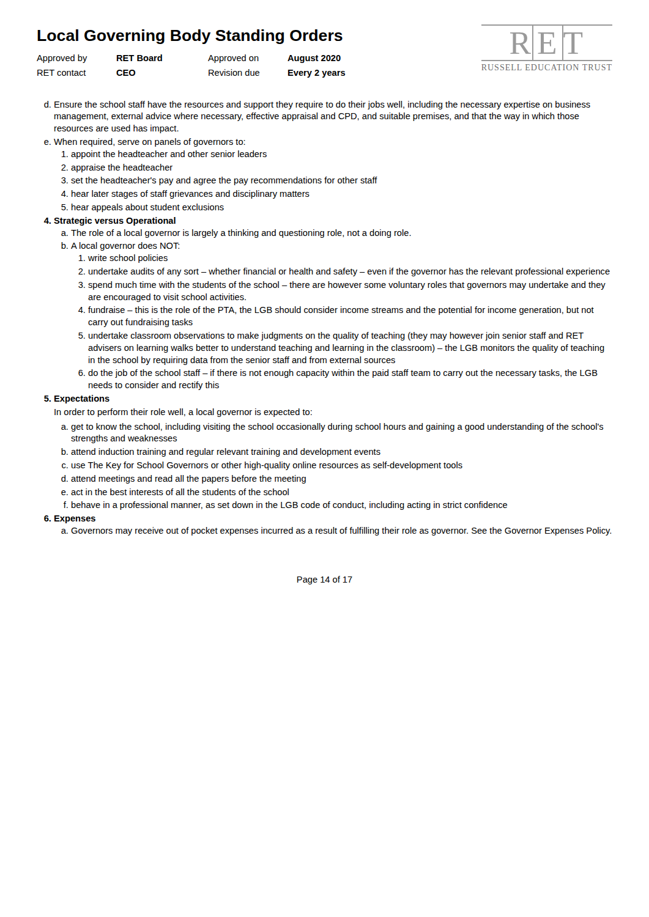Local Governing Body Standing Orders
| Approved by | RET Board | Approved on | August 2020 |
| RET contact | CEO | Revision due | Every 2 years |
RET
RUSSELL EDUCATION TRUST
Ensure the school staff have the resources and support they require to do their jobs well, including the necessary expertise on business management, external advice where necessary, effective appraisal and CPD, and suitable premises, and that the way in which those resources are used has impact.
When required, serve on panels of governors to:
appoint the headteacher and other senior leaders
appraise the headteacher
set the headteacher's pay and agree the pay recommendations for other staff
hear later stages of staff grievances and disciplinary matters
hear appeals about student exclusions
Strategic versus Operational
The role of a local governor is largely a thinking and questioning role, not a doing role.
A local governor does NOT:
write school policies
undertake audits of any sort – whether financial or health and safety – even if the governor has the relevant professional experience
spend much time with the students of the school – there are however some voluntary roles that governors may undertake and they are encouraged to visit school activities.
fundraise – this is the role of the PTA, the LGB should consider income streams and the potential for income generation, but not carry out fundraising tasks
undertake classroom observations to make judgments on the quality of teaching (they may however join senior staff and RET advisers on learning walks better to understand teaching and learning in the classroom) – the LGB monitors the quality of teaching in the school by requiring data from the senior staff and from external sources
do the job of the school staff – if there is not enough capacity within the paid staff team to carry out the necessary tasks, the LGB needs to consider and rectify this
Expectations
In order to perform their role well, a local governor is expected to:
get to know the school, including visiting the school occasionally during school hours and gaining a good understanding of the school's strengths and weaknesses
attend induction training and regular relevant training and development events
use The Key for School Governors or other high-quality online resources as self-development tools
attend meetings and read all the papers before the meeting
act in the best interests of all the students of the school
behave in a professional manner, as set down in the LGB code of conduct, including acting in strict confidence
Expenses
Governors may receive out of pocket expenses incurred as a result of fulfilling their role as governor. See the Governor Expenses Policy.
Page 14 of 17